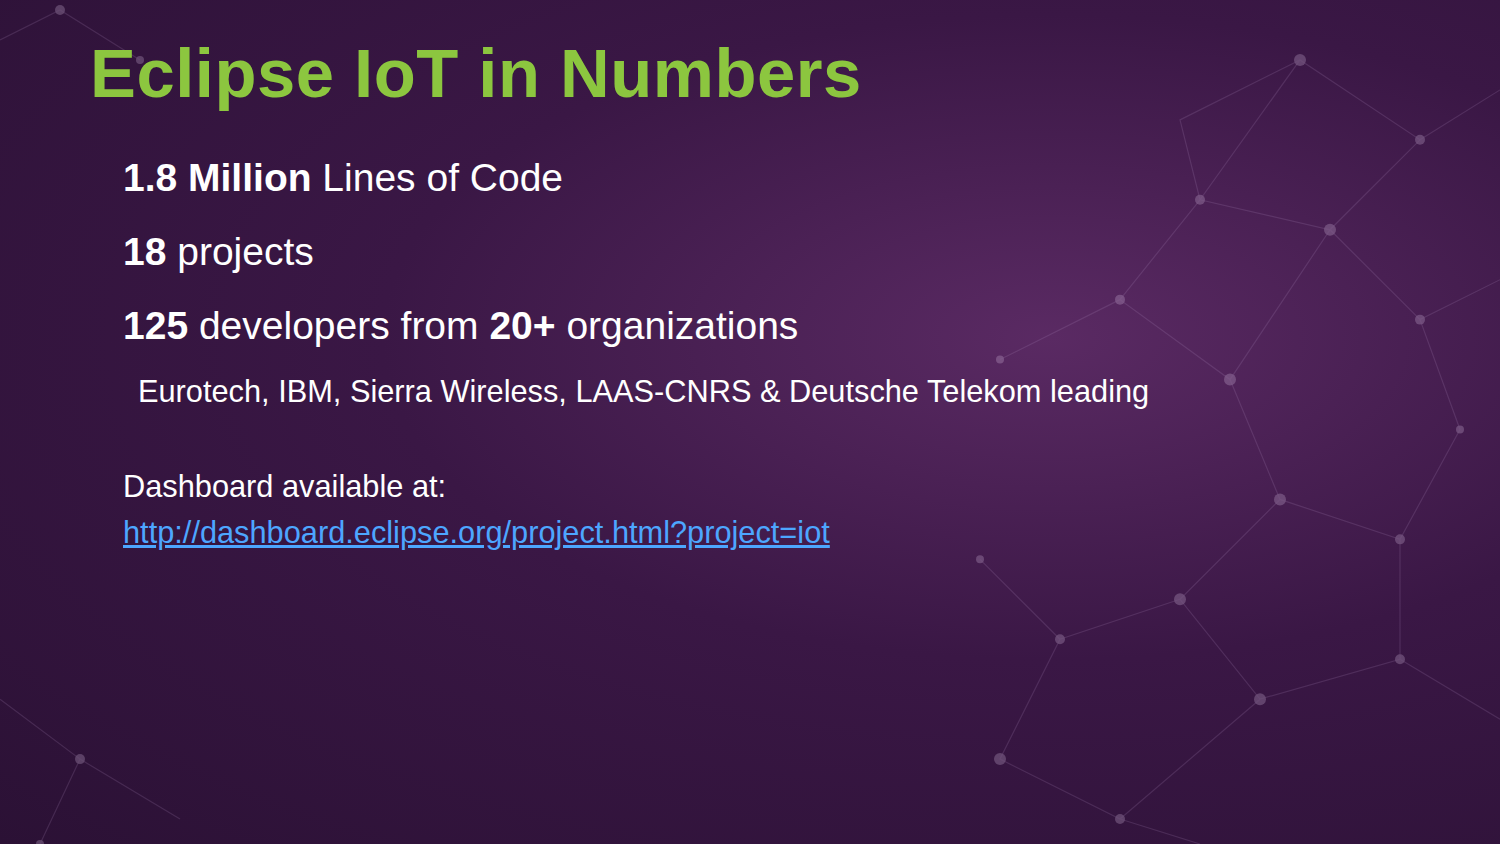Eclipse IoT in Numbers
1.8 Million Lines of Code
18 projects
125 developers from 20+ organizations
Eurotech, IBM, Sierra Wireless, LAAS-CNRS & Deutsche Telekom leading
Dashboard available at:
http://dashboard.eclipse.org/project.html?project=iot